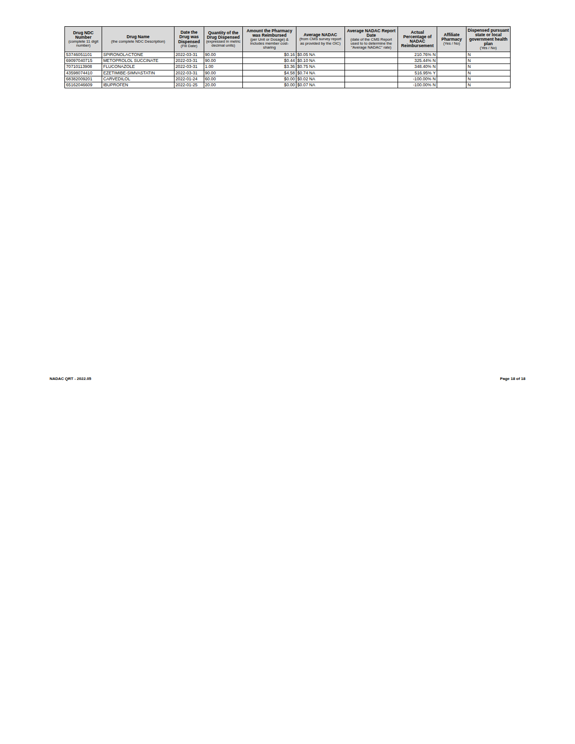| Drug NDC Number (complete 11 digit number) | Drug Name (the complete NDC Description) | Date the Drug was Dispensed (Fill Date) | Quantity of the Drug Dispensed (expressed in metric decimal units) | Amount the Pharmacy was Reimbursed (per Unit or Dosage) & includes member cost-sharing | Average NADAC (from CMS survey report as provided by the OIC) | Average NADAC Report Date (date of the CMS Report used to to determine the "Average NADAC" rate) | Actual Percentage of NADAC Reimbursement | Affiliate Pharmacy (Yes / No) | Dispensed pursuant state or local government health plan (Yes / No) |
| --- | --- | --- | --- | --- | --- | --- | --- | --- | --- |
| 53746051101 | SPIRONOLACTONE | 2022-03-31 | 90.00 | $0.16 | $0.05 NA | | 210.76% N | | N |
| 69097040715 | METOPROLOL SUCCINATE | 2022-03-31 | 90.00 | $0.44 | $0.10 NA | | 325.44% N | | N |
| 70710113908 | FLUCONAZOLE | 2022-03-31 | 1.00 | $3.36 | $0.75 NA | | 348.40% N | | N |
| 43598074410 | EZETIMIBE-SIMVASTATIN | 2022-03-31 | 90.00 | $4.58 | $0.74 NA | | 516.95% Y | | N |
| 68382009201 | CARVEDILOL | 2022-01-24 | 60.00 | $0.00 | $0.02 NA | | -100.00% N | | N |
| 65162046609 | IBUPROFEN | 2022-01-25 | 20.00 | $0.00 | $0.07 NA | | -100.00% N | | N |
NADAC QRT - 2022.05 Page 18 of 18